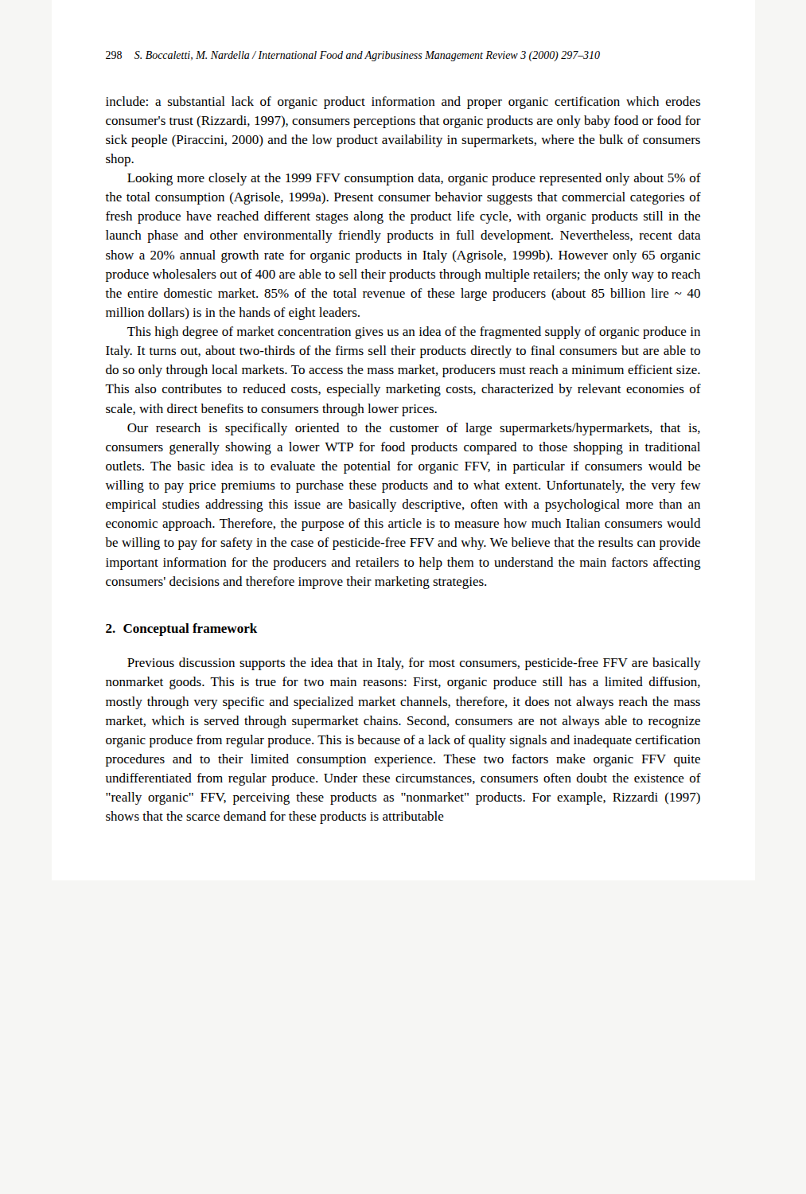298 S. Boccaletti, M. Nardella / International Food and Agribusiness Management Review 3 (2000) 297–310
include: a substantial lack of organic product information and proper organic certification which erodes consumer's trust (Rizzardi, 1997), consumers perceptions that organic products are only baby food or food for sick people (Piraccini, 2000) and the low product availability in supermarkets, where the bulk of consumers shop.
Looking more closely at the 1999 FFV consumption data, organic produce represented only about 5% of the total consumption (Agrisole, 1999a). Present consumer behavior suggests that commercial categories of fresh produce have reached different stages along the product life cycle, with organic products still in the launch phase and other environmentally friendly products in full development. Nevertheless, recent data show a 20% annual growth rate for organic products in Italy (Agrisole, 1999b). However only 65 organic produce wholesalers out of 400 are able to sell their products through multiple retailers; the only way to reach the entire domestic market. 85% of the total revenue of these large producers (about 85 billion lire ~ 40 million dollars) is in the hands of eight leaders.
This high degree of market concentration gives us an idea of the fragmented supply of organic produce in Italy. It turns out, about two-thirds of the firms sell their products directly to final consumers but are able to do so only through local markets. To access the mass market, producers must reach a minimum efficient size. This also contributes to reduced costs, especially marketing costs, characterized by relevant economies of scale, with direct benefits to consumers through lower prices.
Our research is specifically oriented to the customer of large supermarkets/hypermarkets, that is, consumers generally showing a lower WTP for food products compared to those shopping in traditional outlets. The basic idea is to evaluate the potential for organic FFV, in particular if consumers would be willing to pay price premiums to purchase these products and to what extent. Unfortunately, the very few empirical studies addressing this issue are basically descriptive, often with a psychological more than an economic approach. Therefore, the purpose of this article is to measure how much Italian consumers would be willing to pay for safety in the case of pesticide-free FFV and why. We believe that the results can provide important information for the producers and retailers to help them to understand the main factors affecting consumers' decisions and therefore improve their marketing strategies.
2. Conceptual framework
Previous discussion supports the idea that in Italy, for most consumers, pesticide-free FFV are basically nonmarket goods. This is true for two main reasons: First, organic produce still has a limited diffusion, mostly through very specific and specialized market channels, therefore, it does not always reach the mass market, which is served through supermarket chains. Second, consumers are not always able to recognize organic produce from regular produce. This is because of a lack of quality signals and inadequate certification procedures and to their limited consumption experience. These two factors make organic FFV quite undifferentiated from regular produce. Under these circumstances, consumers often doubt the existence of "really organic" FFV, perceiving these products as "nonmarket" products. For example, Rizzardi (1997) shows that the scarce demand for these products is attributable